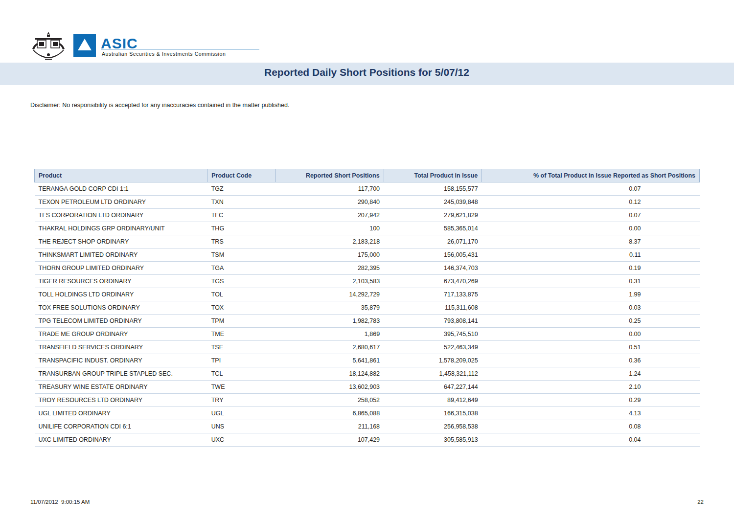ASIC
Australian Securities & Investments Commission
Reported Daily Short Positions for 5/07/12
Disclaimer: No responsibility is accepted for any inaccuracies contained in the matter published.
| Product | Product Code | Reported Short Positions | Total Product in Issue | % of Total Product in Issue Reported as Short Positions |
| --- | --- | --- | --- | --- |
| TERANGA GOLD CORP CDI 1:1 | TGZ | 117,700 | 158,155,577 | 0.07 |
| TEXON PETROLEUM LTD ORDINARY | TXN | 290,840 | 245,039,848 | 0.12 |
| TFS CORPORATION LTD ORDINARY | TFC | 207,942 | 279,621,829 | 0.07 |
| THAKRAL HOLDINGS GRP ORDINARY/UNIT | THG | 100 | 585,365,014 | 0.00 |
| THE REJECT SHOP ORDINARY | TRS | 2,183,218 | 26,071,170 | 8.37 |
| THINKSMART LIMITED ORDINARY | TSM | 175,000 | 156,005,431 | 0.11 |
| THORN GROUP LIMITED ORDINARY | TGA | 282,395 | 146,374,703 | 0.19 |
| TIGER RESOURCES ORDINARY | TGS | 2,103,583 | 673,470,269 | 0.31 |
| TOLL HOLDINGS LTD ORDINARY | TOL | 14,292,729 | 717,133,875 | 1.99 |
| TOX FREE SOLUTIONS ORDINARY | TOX | 35,879 | 115,311,608 | 0.03 |
| TPG TELECOM LIMITED ORDINARY | TPM | 1,982,783 | 793,808,141 | 0.25 |
| TRADE ME GROUP ORDINARY | TME | 1,869 | 395,745,510 | 0.00 |
| TRANSFIELD SERVICES ORDINARY | TSE | 2,680,617 | 522,463,349 | 0.51 |
| TRANSPACIFIC INDUST. ORDINARY | TPI | 5,641,861 | 1,578,209,025 | 0.36 |
| TRANSURBAN GROUP TRIPLE STAPLED SEC. | TCL | 18,124,882 | 1,458,321,112 | 1.24 |
| TREASURY WINE ESTATE ORDINARY | TWE | 13,602,903 | 647,227,144 | 2.10 |
| TROY RESOURCES LTD ORDINARY | TRY | 258,052 | 89,412,649 | 0.29 |
| UGL LIMITED ORDINARY | UGL | 6,865,088 | 166,315,038 | 4.13 |
| UNILIFE CORPORATION CDI 6:1 | UNS | 211,168 | 256,958,538 | 0.08 |
| UXC LIMITED ORDINARY | UXC | 107,429 | 305,585,913 | 0.04 |
11/07/2012 9:00:15 AM
22